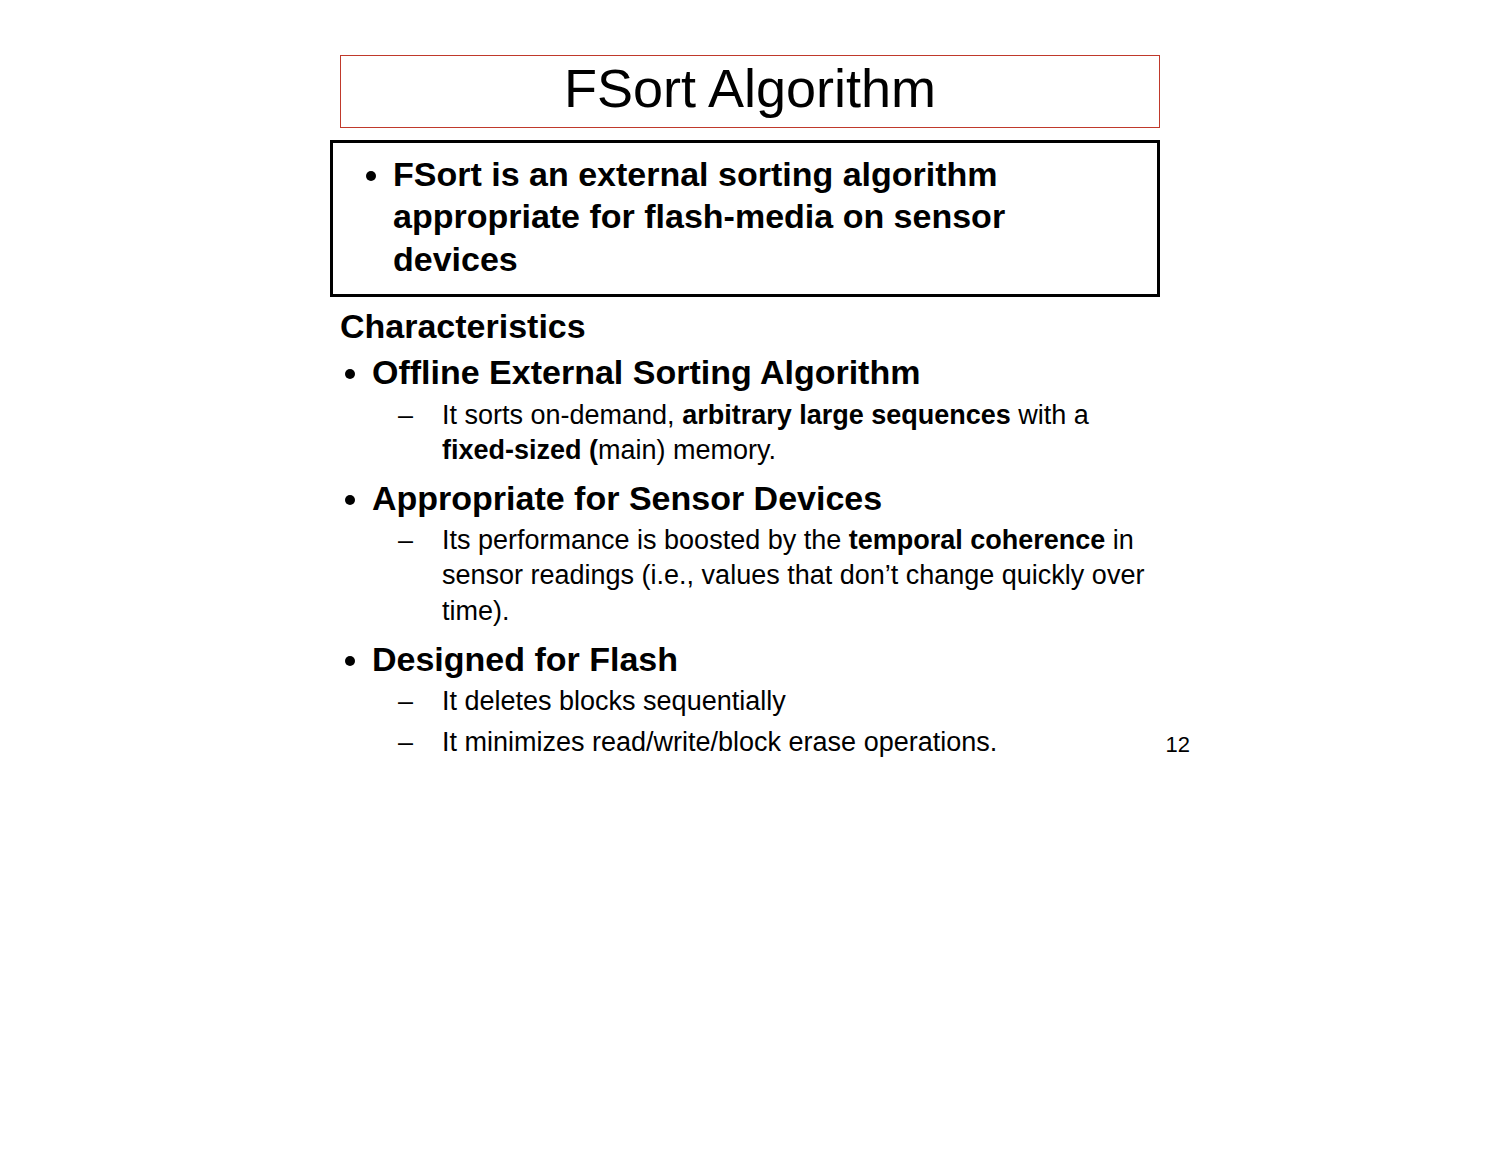FSort Algorithm
FSort is an external sorting algorithm appropriate for flash-media on sensor devices
Characteristics
Offline External Sorting Algorithm
It sorts on-demand, arbitrary large sequences with a fixed-sized (main) memory.
Appropriate for Sensor Devices
Its performance is boosted by the temporal coherence in sensor readings (i.e., values that don’t change quickly over time).
Designed for Flash
It deletes blocks sequentially
It minimizes read/write/block erase operations.
12